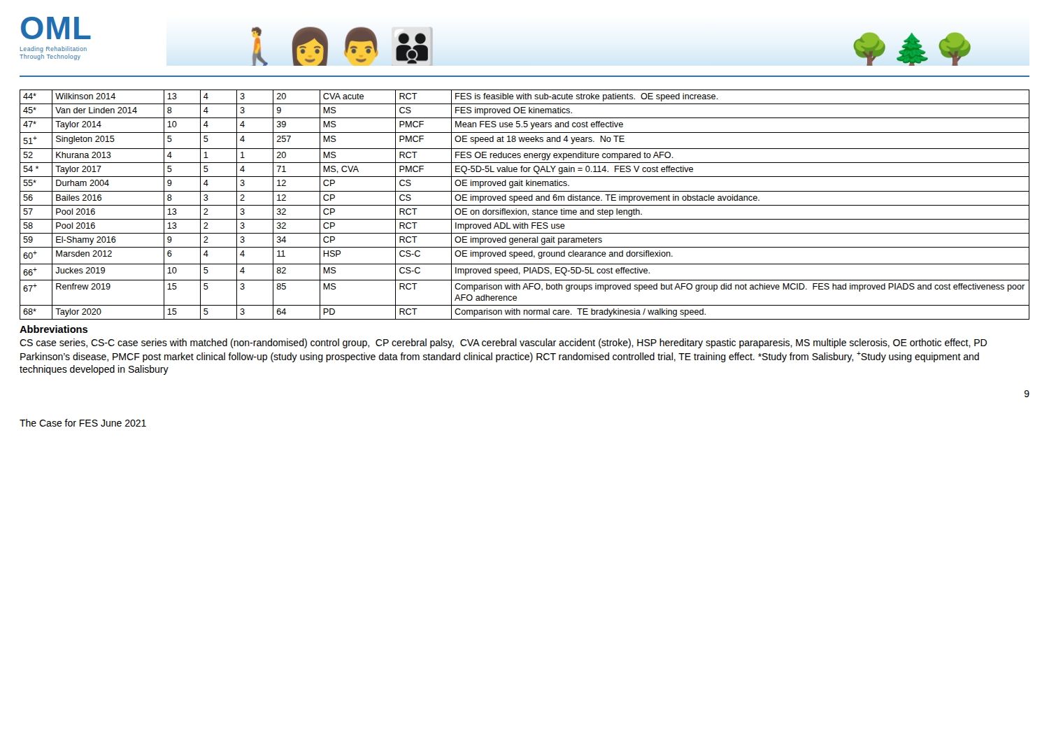OML
Leading Rehabilitation
Through Technology
🚶👩👨👪
🌳🌲🌳
| 44* | Wilkinson 2014 | 13 | 4 | 3 | 20 | CVA acute | RCT | FES is feasible with sub-acute stroke patients. OE speed increase. |
| 45* | Van der Linden 2014 | 8 | 4 | 3 | 9 | MS | CS | FES improved OE kinematics. |
| 47* | Taylor 2014 | 10 | 4 | 4 | 39 | MS | PMCF | Mean FES use 5.5 years and cost effective |
| 51 + | Singleton 2015 | 5 | 5 | 4 | 257 | MS | PMCF | OE speed at 18 weeks and 4 years. No TE |
| 52 | Khurana 2013 | 4 | 1 | 1 | 20 | MS | RCT | FES OE reduces energy expenditure compared to AFO. |
| 54 * | Taylor 2017 | 5 | 5 | 4 | 71 | MS, CVA | PMCF | EQ-5D-5L value for QALY gain = 0.114. FES V cost effective |
| 55* | Durham 2004 | 9 | 4 | 3 | 12 | CP | CS | OE improved gait kinematics. |
| 56 | Bailes 2016 | 8 | 3 | 2 | 12 | CP | CS | OE improved speed and 6m distance. TE improvement in obstacle avoidance. |
| 57 | Pool 2016 | 13 | 2 | 3 | 32 | CP | RCT | OE on dorsiflexion, stance time and step length. |
| 58 | Pool 2016 | 13 | 2 | 3 | 32 | CP | RCT | Improved ADL with FES use |
| 59 | El-Shamy 2016 | 9 | 2 | 3 | 34 | CP | RCT | OE improved general gait parameters |
| 60 + | Marsden 2012 | 6 | 4 | 4 | 11 | HSP | CS-C | OE improved speed, ground clearance and dorsiflexion. |
| 66 + | Juckes 2019 | 10 | 5 | 4 | 82 | MS | CS-C | Improved speed, PIADS, EQ-5D-5L cost effective. |
| 67 + | Renfrew 2019 | 15 | 5 | 3 | 85 | MS | RCT | Comparison with AFO, both groups improved speed but AFO group did not achieve MCID. FES had improved PIADS and cost effectiveness poor AFO adherence |
| 68* | Taylor 2020 | 15 | 5 | 3 | 64 | PD | RCT | Comparison with normal care. TE bradykinesia / walking speed. |
Abbreviations
CS case series, CS-C case series with matched (non-randomised) control group, CP cerebral palsy, CVA cerebral vascular accident (stroke), HSP hereditary spastic paraparesis, MS multiple sclerosis, OE orthotic effect, PD Parkinson’s disease, PMCF post market clinical follow-up (study using prospective data from standard clinical practice) RCT randomised controlled trial, TE training effect. *Study from Salisbury, +Study using equipment and techniques developed in Salisbury
9
The Case for FES June 2021